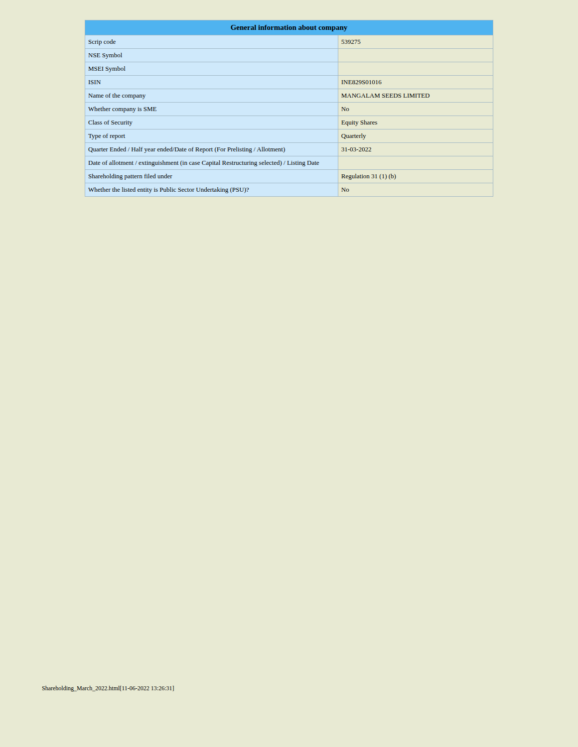| General information about company |
| --- |
| Scrip code | 539275 |
| NSE Symbol | |
| MSEI Symbol | |
| ISIN | INE829S01016 |
| Name of the company | MANGALAM SEEDS LIMITED |
| Whether company is SME | No |
| Class of Security | Equity Shares |
| Type of report | Quarterly |
| Quarter Ended / Half year ended/Date of Report (For Prelisting / Allotment) | 31-03-2022 |
| Date of allotment / extinguishment (in case Capital Restructuring selected) / Listing Date | |
| Shareholding pattern filed under | Regulation 31 (1) (b) |
| Whether the listed entity is Public Sector Undertaking (PSU)? | No |
Shareholding_March_2022.html[11-06-2022 13:26:31]